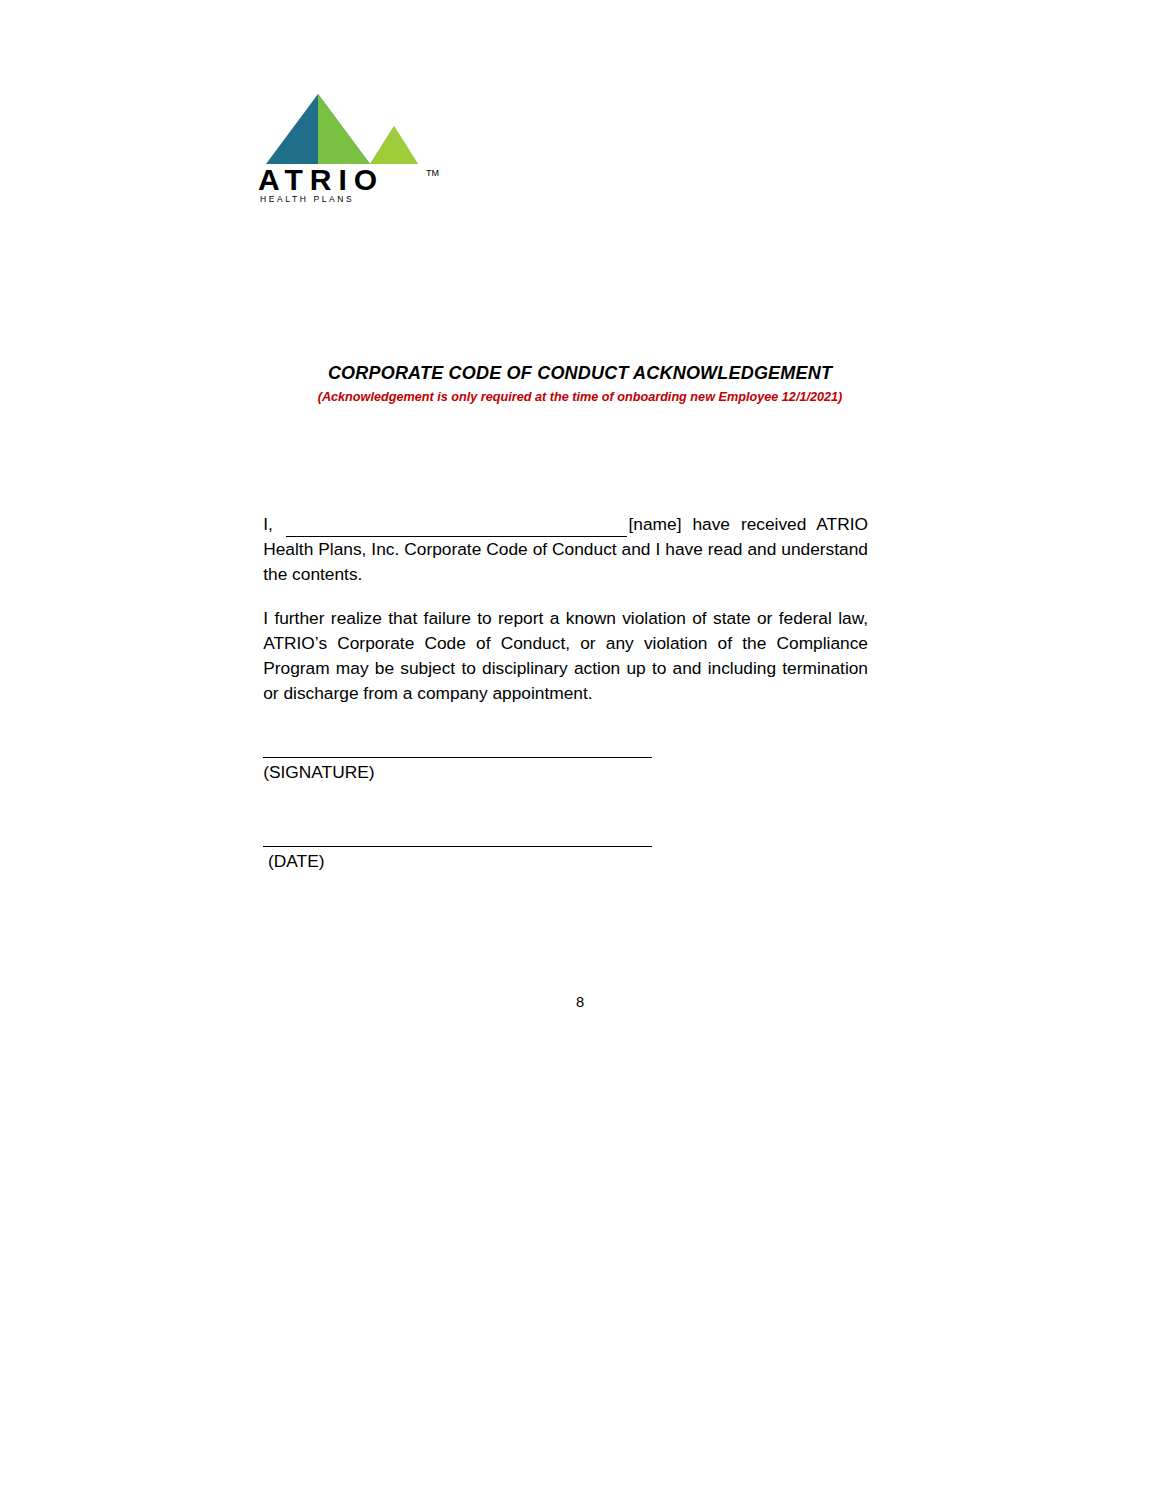ATRIO TM HEALTH PLANS
CORPORATE CODE OF CONDUCT ACKNOWLEDGEMENT
(Acknowledgement is only required at the time of onboarding new Employee 12/1/2021)
I, [name] have received ATRIO Health Plans, Inc. Corporate Code of Conduct and I have read and understand the contents.
I further realize that failure to report a known violation of state or federal law, ATRIO’s Corporate Code of Conduct, or any violation of the Compliance Program may be subject to disciplinary action up to and including termination or discharge from a company appointment.
(SIGNATURE)
(DATE)
8